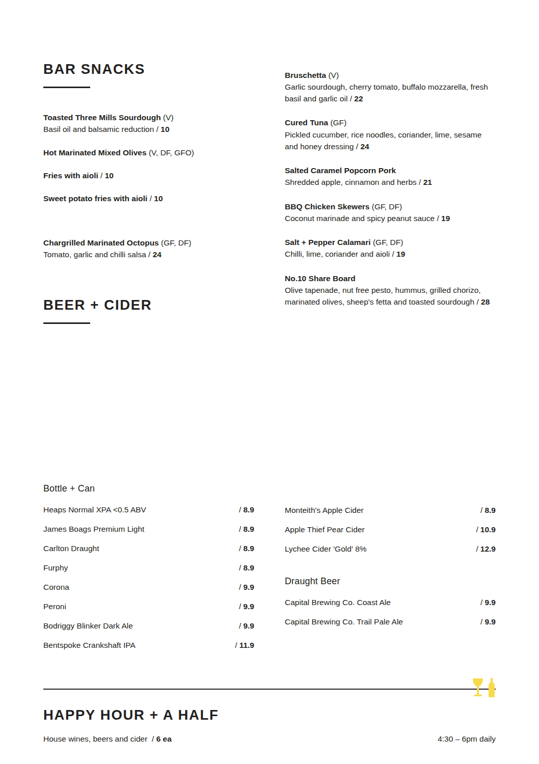Bar Snacks
Toasted Three Mills Sourdough (V) Basil oil and balsamic reduction / 10
Hot Marinated Mixed Olives (V, DF, GFO)
Fries with aioli / 10
Sweet potato fries with aioli / 10
Chargrilled Marinated Octopus (GF, DF) Tomato, garlic and chilli salsa / 24
Beer + Cider
Bruschetta (V) Garlic sourdough, cherry tomato, buffalo mozzarella, fresh basil and garlic oil / 22
Cured Tuna (GF) Pickled cucumber, rice noodles, coriander, lime, sesame and honey dressing / 24
Salted Caramel Popcorn Pork Shredded apple, cinnamon and herbs / 21
BBQ Chicken Skewers (GF, DF) Coconut marinade and spicy peanut sauce / 19
Salt + Pepper Calamari (GF, DF) Chilli, lime, coriander and aioli / 19
No.10 Share Board Olive tapenade, nut free pesto, hummus, grilled chorizo, marinated olives, sheep's fetta and toasted sourdough / 28
Bottle + Can
Heaps Normal XPA <0.5 ABV/8.9
James Boags Premium Light/8.9
Carlton Draught/8.9
Furphy/8.9
Corona/9.9
Peroni/9.9
Bodriggy Blinker Dark Ale/9.9
Bentspoke Crankshaft IPA/11.9
Monteith's Apple Cider/8.9
Apple Thief Pear Cider/10.9
Lychee Cider 'Gold' 8%/12.9
Draught Beer
Capital Brewing Co. Coast Ale/9.9
Capital Brewing Co. Trail Pale Ale/9.9
Happy Hour + a Half
House wines, beers and cider / 6 ea
4:30 – 6pm daily